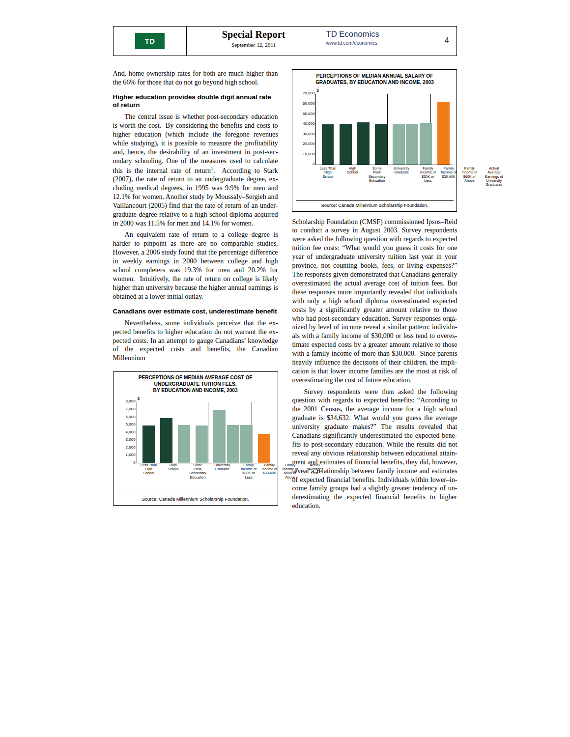Special Report
September 12, 2011
TD Economics
www.td.com/economics
4
And, home ownership rates for both are much higher than the 66% for those that do not go beyond high school.
Higher education provides double digit annual rate of return
The central issue is whether post-secondary education is worth the cost. By considering the benefits and costs to higher education (which include the foregone revenues while studying), it is possible to measure the profitability and, hence, the desirability of an investment in post-secondary schooling. One of the measures used to calculate this is the internal rate of return1. According to Stark (2007), the rate of return to an undergraduate degree, excluding medical degrees, in 1995 was 9.9% for men and 12.1% for women. Another study by Moussaly–Sergieh and Vaillancourt (2005) find that the rate of return of an undergraduate degree relative to a high school diploma acquired in 2000 was 11.5% for men and 14.1% for women.
An equivalent rate of return to a college degree is harder to pinpoint as there are no comparable studies. However, a 2006 study found that the percentage difference in weekly earnings in 2000 between college and high school completers was 19.3% for men and 20.2% for women. Intuitively, the rate of return on college is likely higher than university because the higher annual earnings is obtained at a lower initial outlay.
Canadians over estimate cost, underestimate benefit
Nevertheless, some individuals perceive that the expected benefits to higher education do not warrant the expected costs. In an attempt to gauge Canadians’ knowledge of the expected costs and benefits, the Canadian Millennium
PERCEPTIONS OF MEDIAN AVERAGE COST OF
UNDERGRADUATE TUITION FEES,
BY EDUCATION AND INCOME, 2003
$
8,000
7,000
6,000
5,000
4,000
3,000
2,000
1,000
0
Less Than
High
School
High
School
Some
Post-
Secondary
Education
University
Graduate
Family
Income of
$30K or
Less
Family
Income of
$30-60K
Family
Income of
$60K or
Above
Actual
Average
Cost
Source: Canada Millennium Scholarship Foundation.
PERCEPTIONS OF MEDIAN ANNUAL SALARY OF
GRADUATES, BY EDUCATION AND INCOME, 2003
$
70,000
60,000
50,000
40,000
30,000
20,000
10,000
0
Less Than
High
School
High
School
Some
Post-
Secondary
Education
University
Graduate
Family
Income of
$30K or
Less
Family
Income of
$30-60K
Family
Income of
$60K or
Above
Actual
Average
Earnings of
University
Graduates
Source: Canada Millennium Scholarship Foundation.
Scholarship Foundation (CMSF) commissioned Ipsos–Reid to conduct a survey in August 2003. Survey respondents were asked the following question with regards to expected tuition fee costs: “What would you guess it costs for one year of undergraduate university tuition last year in your province, not counting books, fees, or living expenses?” The responses given demonstrated that Canadians generally overestimated the actual average cost of tuition fees. But these responses more importantly revealed that individuals with only a high school diploma overestimated expected costs by a significantly greater amount relative to those who had post-secondary education. Survey responses organized by level of income reveal a similar pattern: individuals with a family income of $30,000 or less tend to overestimate expected costs by a greater amount relative to those with a family income of more than $30,000. Since parents heavily influence the decisions of their children, the implication is that lower income families are the most at risk of overestimating the cost of future education.
Survey respondents were then asked the following question with regards to expected benefits: “According to the 2001 Census, the average income for a high school graduate is $34,632. What would you guess the average university graduate makes?” The results revealed that Canadians significantly underestimated the expected benefits to post-secondary education. While the results did not reveal any obvious relationship between educational attainment and estimates of financial benefits, they did, however, reveal a relationship between family income and estimates of expected financial benefits. Individuals within lower–income family groups had a slightly greater tendency of underestimating the expected financial benefits to higher education.